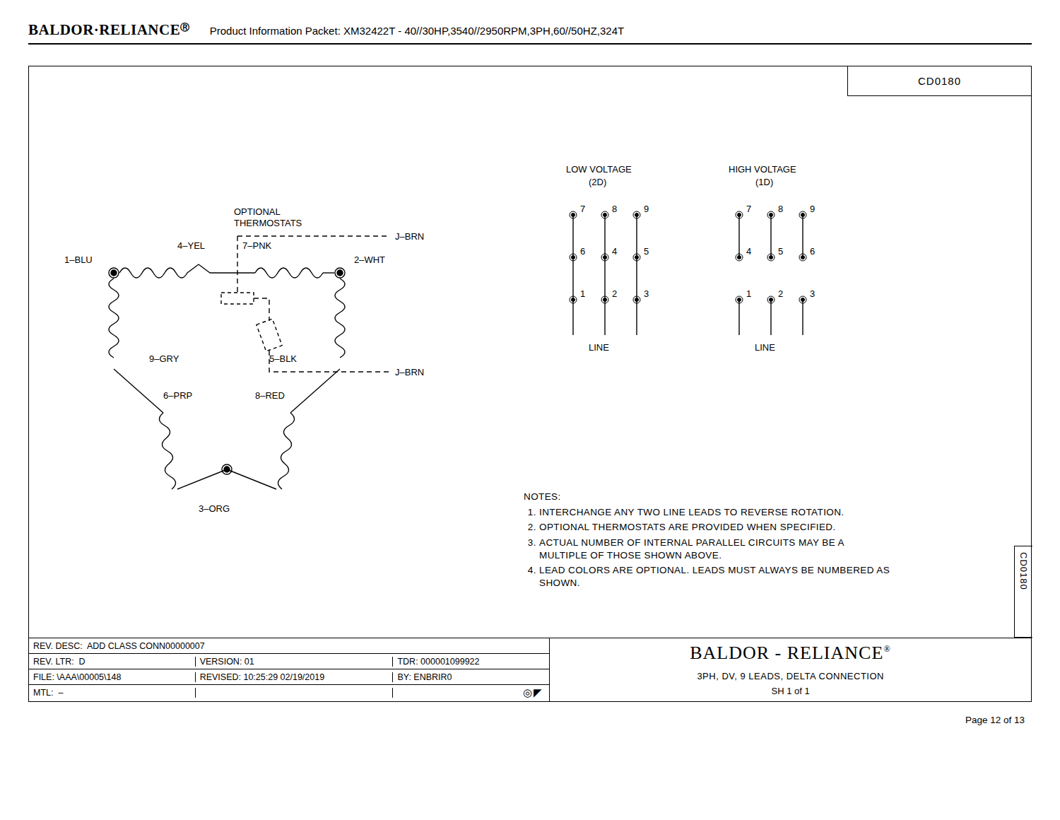BALDOR·RELIANCEⓇ
Product Information Packet: XM32422T - 40//30HP,3540//2950RPM,3PH,60//50HZ,324T
CD0180
CD0180
OPTIONAL THERMOSTATS J–BRN J–BRN 1–BLU 4–YEL 7–PNK 2–WHT 9–GRY 5–BLK 6–PRP 8–RED 3–ORG
LOW VOLTAGE (2D) HIGH VOLTAGE (1D) 7 8 9 6 4 5 1 2 3 LINE 7 8 9 4 5 6 1 2 3 LINE
NOTES:
INTERCHANGE ANY TWO LINE LEADS TO REVERSE ROTATION.
OPTIONAL THERMOSTATS ARE PROVIDED WHEN SPECIFIED.
ACTUAL NUMBER OF INTERNAL PARALLEL CIRCUITS MAY BE A MULTIPLE OF THOSE SHOWN ABOVE.
LEAD COLORS ARE OPTIONAL. LEADS MUST ALWAYS BE NUMBERED AS SHOWN.
REV. DESC: ADD CLASS CONN00000007
REV. LTR: D
VERSION: 01
TDR: 000001099922
FILE: \AAA\00005\148
REVISED: 10:25:29 02/19/2019
BY: ENBRIR0
MTL: –
◎◤
BALDOR - RELIANCE®
3PH, DV, 9 LEADS, DELTA CONNECTION
SH 1 of 1
Page 12 of 13